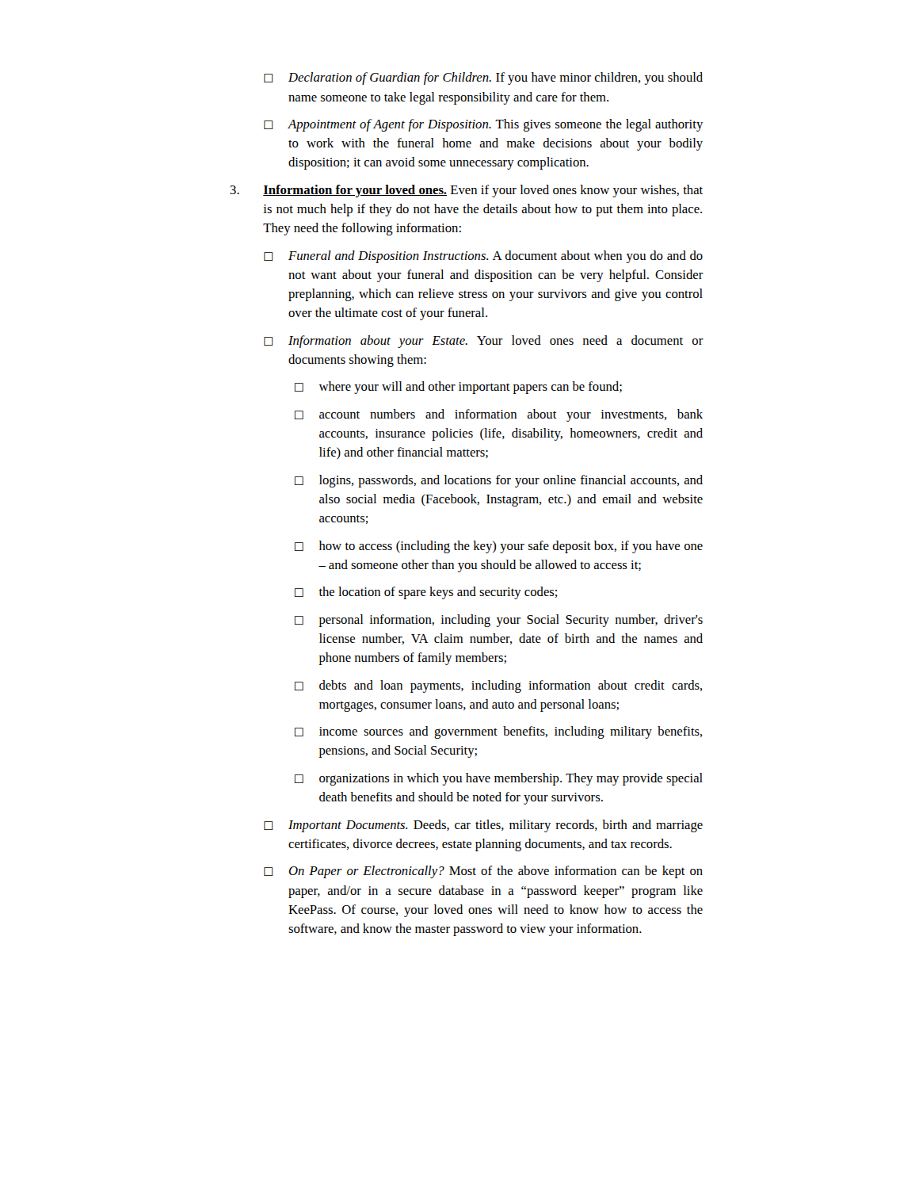☐
Declaration of Guardian for Children. If you have minor children, you should name someone to take legal responsibility and care for them.
☐
Appointment of Agent for Disposition. This gives someone the legal authority to work with the funeral home and make decisions about your bodily disposition; it can avoid some unnecessary complication.
3.
Information for your loved ones. Even if your loved ones know your wishes, that is not much help if they do not have the details about how to put them into place. They need the following information:
☐
Funeral and Disposition Instructions. A document about when you do and do not want about your funeral and disposition can be very helpful. Consider preplanning, which can relieve stress on your survivors and give you control over the ultimate cost of your funeral.
☐
Information about your Estate. Your loved ones need a document or documents showing them:
☐
where your will and other important papers can be found;
☐
account numbers and information about your investments, bank accounts, insurance policies (life, disability, homeowners, credit and life) and other financial matters;
☐
logins, passwords, and locations for your online financial accounts, and also social media (Facebook, Instagram, etc.) and email and website accounts;
☐
how to access (including the key) your safe deposit box, if you have one – and someone other than you should be allowed to access it;
☐
the location of spare keys and security codes;
☐
personal information, including your Social Security number, driver's license number, VA claim number, date of birth and the names and phone numbers of family members;
☐
debts and loan payments, including information about credit cards, mortgages, consumer loans, and auto and personal loans;
☐
income sources and government benefits, including military benefits, pensions, and Social Security;
☐
organizations in which you have membership. They may provide special death benefits and should be noted for your survivors.
☐
Important Documents. Deeds, car titles, military records, birth and marriage certificates, divorce decrees, estate planning documents, and tax records.
☐
On Paper or Electronically? Most of the above information can be kept on paper, and/or in a secure database in a “password keeper” program like KeePass. Of course, your loved ones will need to know how to access the software, and know the master password to view your information.